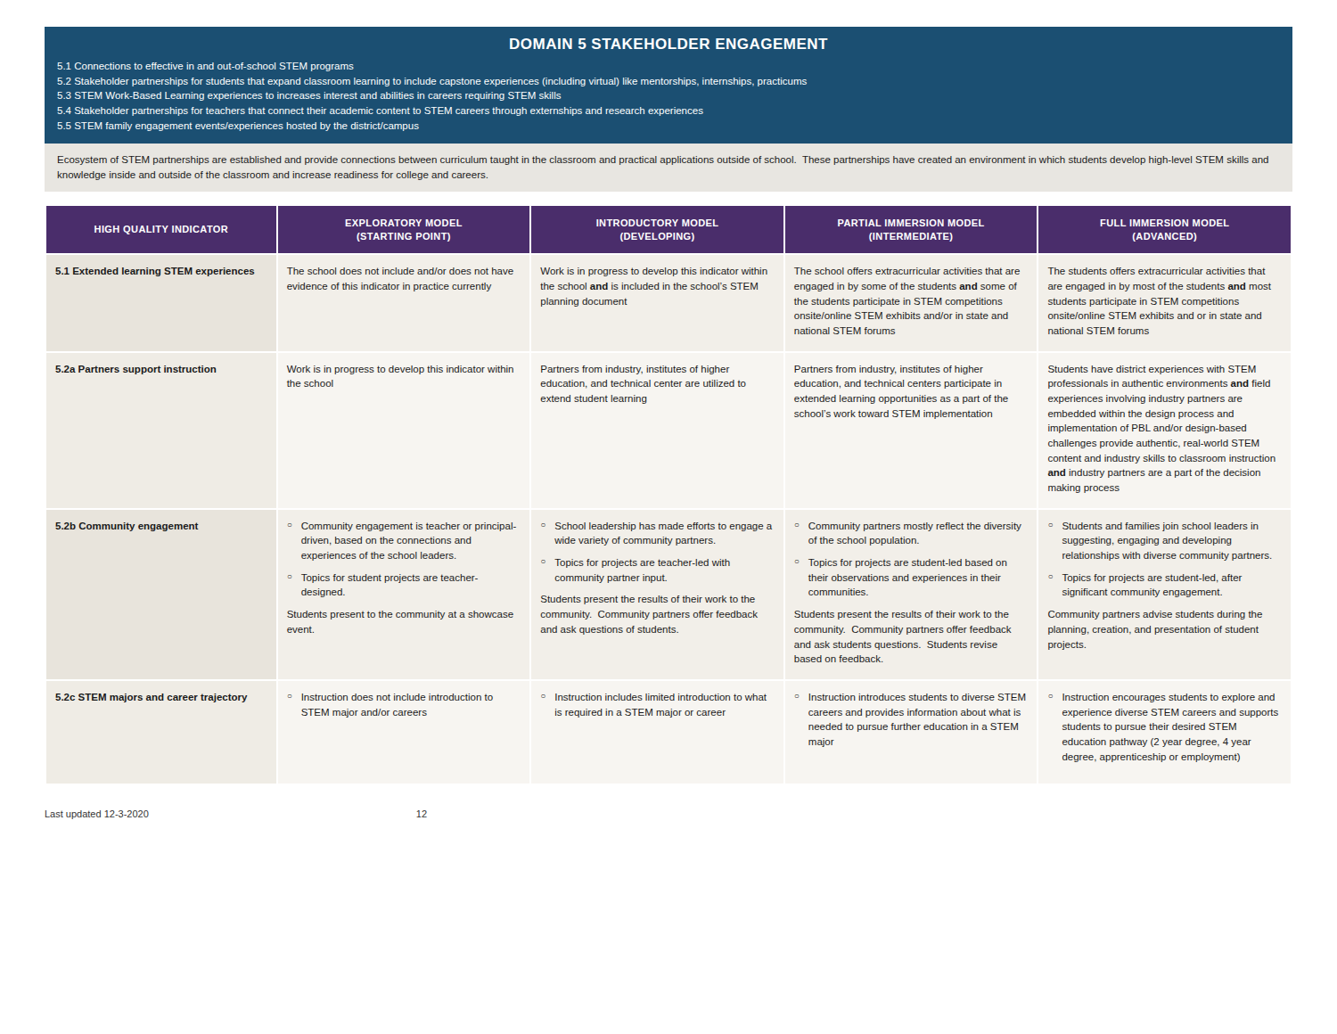DOMAIN 5 STAKEHOLDER ENGAGEMENT
5.1 Connections to effective in and out-of-school STEM programs
5.2 Stakeholder partnerships for students that expand classroom learning to include capstone experiences (including virtual) like mentorships, internships, practicums
5.3 STEM Work-Based Learning experiences to increases interest and abilities in careers requiring STEM skills
5.4 Stakeholder partnerships for teachers that connect their academic content to STEM careers through externships and research experiences
5.5 STEM family engagement events/experiences hosted by the district/campus
Ecosystem of STEM partnerships are established and provide connections between curriculum taught in the classroom and practical applications outside of school. These partnerships have created an environment in which students develop high-level STEM skills and knowledge inside and outside of the classroom and increase readiness for college and careers.
| High Quality Indicator | Exploratory Model (Starting Point) | Introductory Model (Developing) | Partial Immersion Model (Intermediate) | Full Immersion Model (Advanced) |
| --- | --- | --- | --- | --- |
| 5.1 Extended learning STEM experiences | The school does not include and/or does not have evidence of this indicator in practice currently | Work is in progress to develop this indicator within the school and is included in the school’s STEM planning document | The school offers extracurricular activities that are engaged in by some of the students and some of the students participate in STEM competitions onsite/online STEM exhibits and/or in state and national STEM forums | The students offers extracurricular activities that are engaged in by most of the students and most students participate in STEM competitions onsite/online STEM exhibits and or in state and national STEM forums |
| 5.2a Partners support instruction | Work is in progress to develop this indicator within the school | Partners from industry, institutes of higher education, and technical center are utilized to extend student learning | Partners from industry, institutes of higher education, and technical centers participate in extended learning opportunities as a part of the school’s work toward STEM implementation | Students have district experiences with STEM professionals in authentic environments and field experiences involving industry partners are embedded within the design process and implementation of PBL and/or design-based challenges provide authentic, real-world STEM content and industry skills to classroom instruction and industry partners are a part of the decision making process |
| 5.2b Community engagement | Community engagement is teacher or principal- driven, based on the connections and experiences of the school leaders. Topics for student projects are teacher-designed. Students present to the community at a showcase event. | School leadership has made efforts to engage a wide variety of community partners. Topics for projects are teacher-led with community partner input. Students present the results of their work to the community. Community partners offer feedback and ask questions of students. | Community partners mostly reflect the diversity of the school population. Topics for projects are student-led based on their observations and experiences in their communities. Students present the results of their work to the community. Community partners offer feedback and ask students questions. Students revise based on feedback. | Students and families join school leaders in suggesting, engaging and developing relationships with diverse community partners. Topics for projects are student-led, after significant community engagement. Community partners advise students during the planning, creation, and presentation of student projects. |
| 5.2c STEM majors and career trajectory | Instruction does not include introduction to STEM major and/or careers | Instruction includes limited introduction to what is required in a STEM major or career | Instruction introduces students to diverse STEM careers and provides information about what is needed to pursue further education in a STEM major | Instruction encourages students to explore and experience diverse STEM careers and supports students to pursue their desired STEM education pathway (2 year degree, 4 year degree, apprenticeship or employment) |
Last updated 12-3-2020
12